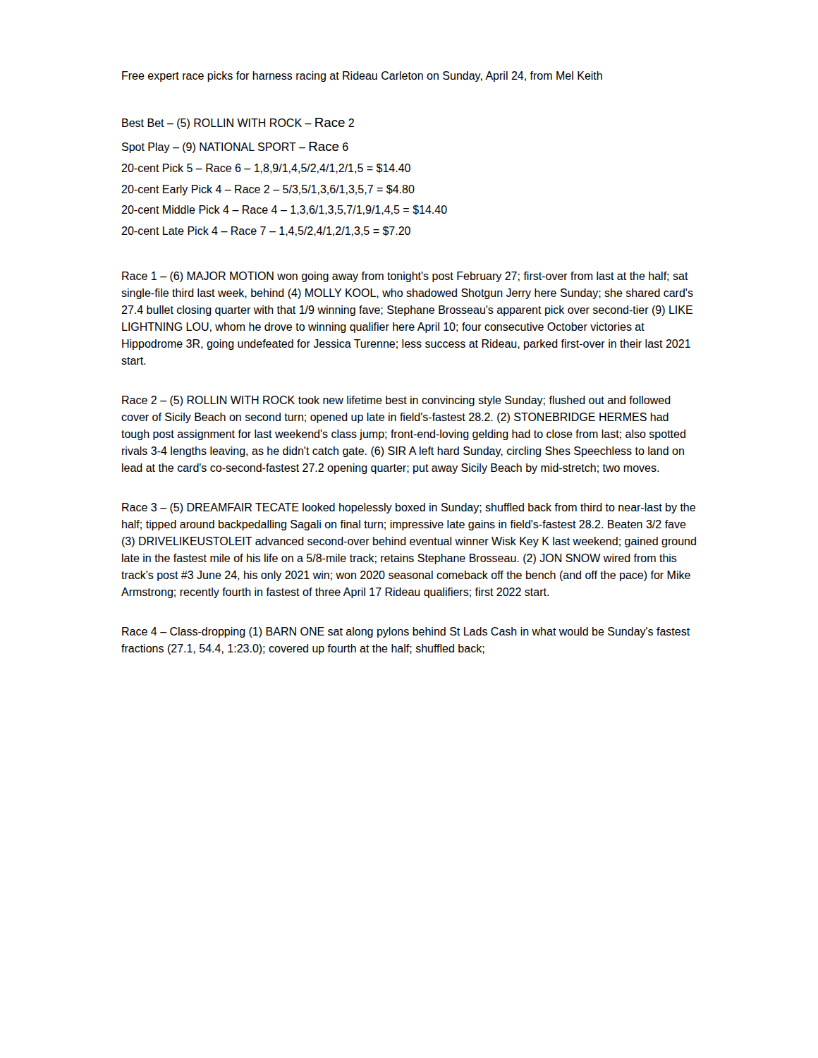Free expert race picks for harness racing at Rideau Carleton on Sunday, April 24, from Mel Keith
Best Bet – (5) ROLLIN WITH ROCK – Race 2
Spot Play – (9) NATIONAL SPORT – Race 6
20-cent Pick 5 – Race 6 – 1,8,9/1,4,5/2,4/1,2/1,5 = $14.40
20-cent Early Pick 4 – Race 2 – 5/3,5/1,3,6/1,3,5,7 = $4.80
20-cent Middle Pick 4 – Race 4 – 1,3,6/1,3,5,7/1,9/1,4,5 = $14.40
20-cent Late Pick 4 – Race 7 – 1,4,5/2,4/1,2/1,3,5 = $7.20
Race 1 – (6) MAJOR MOTION won going away from tonight's post February 27; first-over from last at the half; sat single-file third last week, behind (4) MOLLY KOOL, who shadowed Shotgun Jerry here Sunday; she shared card's 27.4 bullet closing quarter with that 1/9 winning fave; Stephane Brosseau's apparent pick over second-tier (9) LIKE LIGHTNING LOU, whom he drove to winning qualifier here April 10; four consecutive October victories at Hippodrome 3R, going undefeated for Jessica Turenne; less success at Rideau, parked first-over in their last 2021 start.
Race 2 – (5) ROLLIN WITH ROCK took new lifetime best in convincing style Sunday; flushed out and followed cover of Sicily Beach on second turn; opened up late in field's-fastest 28.2. (2) STONEBRIDGE HERMES had tough post assignment for last weekend's class jump; front-end-loving gelding had to close from last; also spotted rivals 3-4 lengths leaving, as he didn't catch gate. (6) SIR A left hard Sunday, circling Shes Speechless to land on lead at the card's co-second-fastest 27.2 opening quarter; put away Sicily Beach by mid-stretch; two moves.
Race 3 – (5) DREAMFAIR TECATE looked hopelessly boxed in Sunday; shuffled back from third to near-last by the half; tipped around backpedalling Sagali on final turn; impressive late gains in field's-fastest 28.2. Beaten 3/2 fave (3) DRIVELIKEUSTOLEIT advanced second-over behind eventual winner Wisk Key K last weekend; gained ground late in the fastest mile of his life on a 5/8-mile track; retains Stephane Brosseau. (2) JON SNOW wired from this track's post #3 June 24, his only 2021 win; won 2020 seasonal comeback off the bench (and off the pace) for Mike Armstrong; recently fourth in fastest of three April 17 Rideau qualifiers; first 2022 start.
Race 4 – Class-dropping (1) BARN ONE sat along pylons behind St Lads Cash in what would be Sunday's fastest fractions (27.1, 54.4, 1:23.0); covered up fourth at the half; shuffled back;